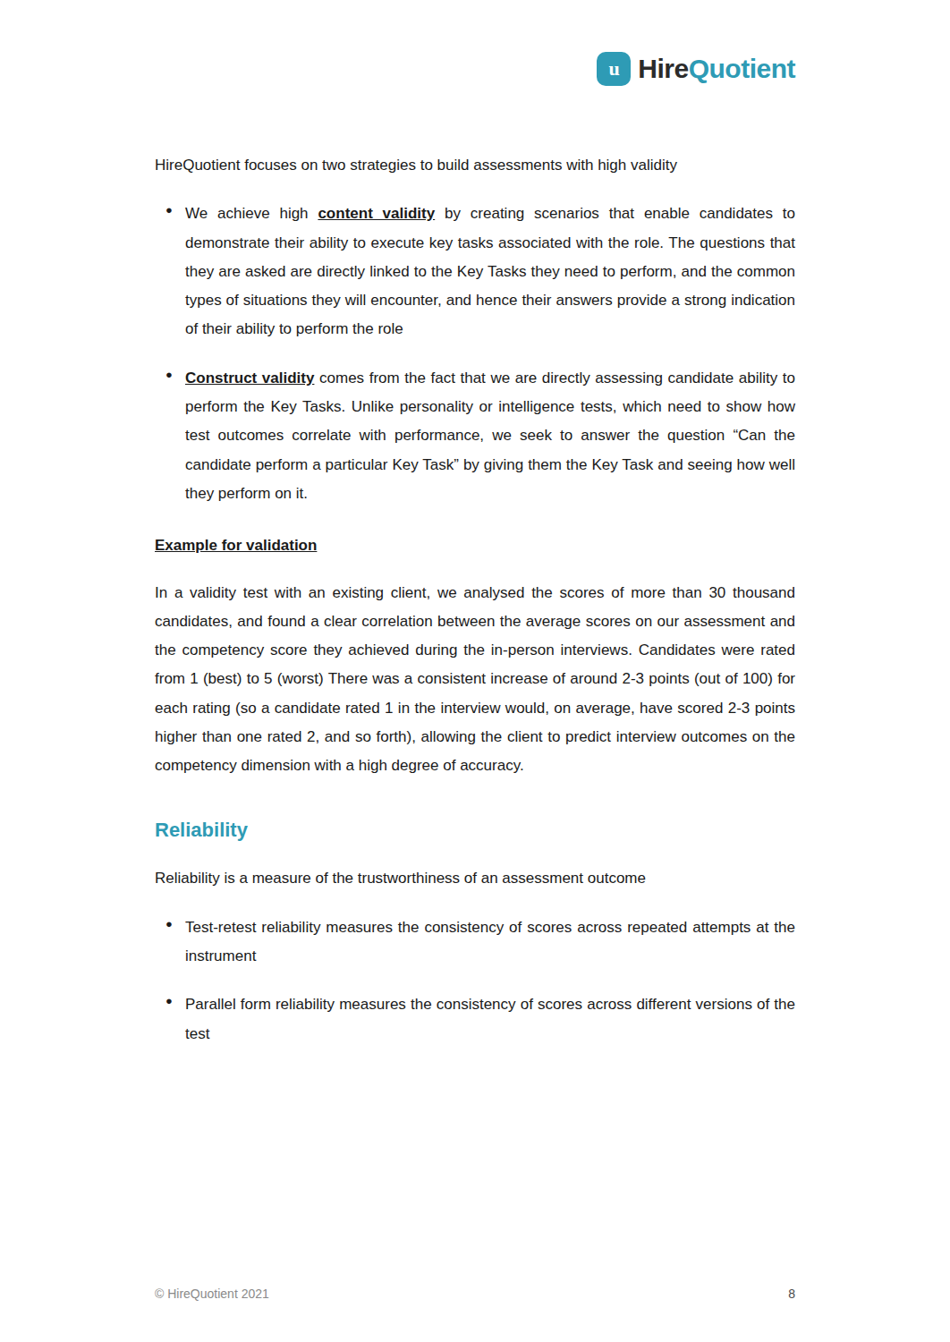u Hire Quotient
HireQuotient focuses on two strategies to build assessments with high validity
We achieve high content validity by creating scenarios that enable candidates to demonstrate their ability to execute key tasks associated with the role. The questions that they are asked are directly linked to the Key Tasks they need to perform, and the common types of situations they will encounter, and hence their answers provide a strong indication of their ability to perform the role
Construct validity comes from the fact that we are directly assessing candidate ability to perform the Key Tasks. Unlike personality or intelligence tests, which need to show how test outcomes correlate with performance, we seek to answer the question “Can the candidate perform a particular Key Task” by giving them the Key Task and seeing how well they perform on it.
Example for validation
In a validity test with an existing client, we analysed the scores of more than 30 thousand candidates, and found a clear correlation between the average scores on our assessment and the competency score they achieved during the in-person interviews. Candidates were rated from 1 (best) to 5 (worst) There was a consistent increase of around 2-3 points (out of 100) for each rating (so a candidate rated 1 in the interview would, on average, have scored 2-3 points higher than one rated 2, and so forth), allowing the client to predict interview outcomes on the competency dimension with a high degree of accuracy.
Reliability
Reliability is a measure of the trustworthiness of an assessment outcome
Test-retest reliability measures the consistency of scores across repeated attempts at the instrument
Parallel form reliability measures the consistency of scores across different versions of the test
© HireQuotient 2021 8